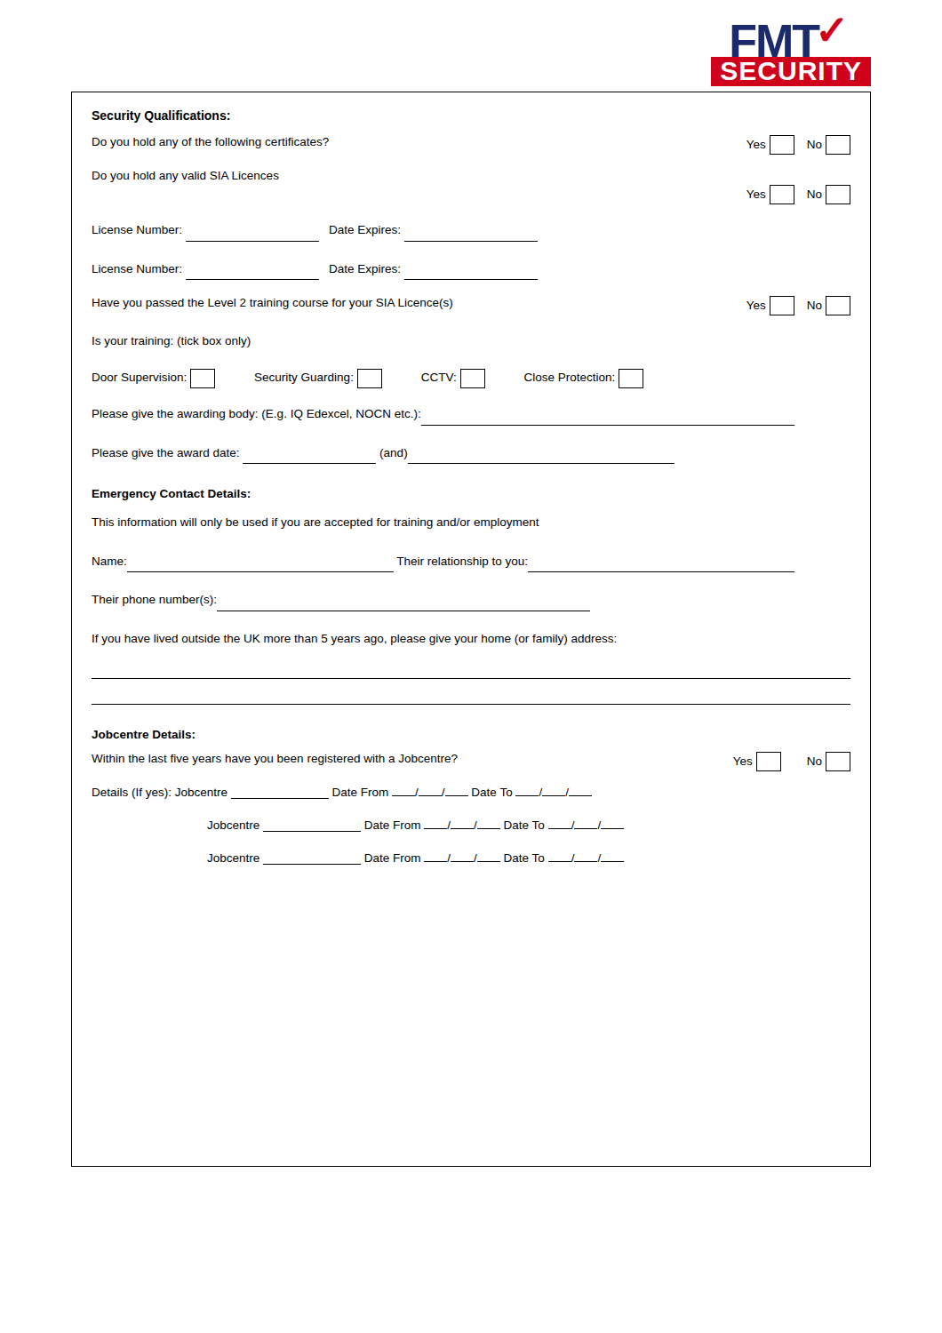FMT✓ SECURITY
Security Qualifications:
Do you hold any of the following certificates?
Yes No
Do you hold any valid SIA Licences
Yes No
License Number: Date Expires:
License Number: Date Expires:
Have you passed the Level 2 training course for your SIA Licence(s)
Yes No
Is your training: (tick box only)
Door Supervision: Security Guarding: CCTV: Close Protection:
Please give the awarding body: (E.g. IQ Edexcel, NOCN etc.):
Please give the award date: (and)
Emergency Contact Details:
This information will only be used if you are accepted for training and/or employment
Name: Their relationship to you:
Their phone number(s):
If you have lived outside the UK more than 5 years ago, please give your home (or family) address:
Jobcentre Details:
Within the last five years have you been registered with a Jobcentre?
Yes No
Details (If yes): Jobcentre Date From / / Date To / /
Jobcentre Date From / / Date To / /
Jobcentre Date From / / Date To / /